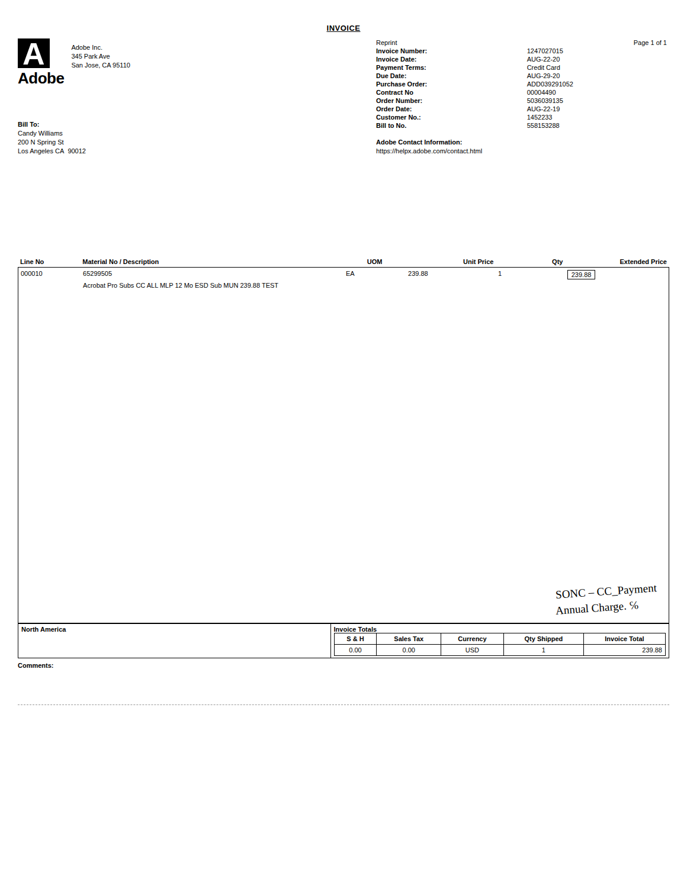INVOICE
A
Adobe
Adobe Inc.
345 Park Ave
San Jose, CA 95110
Bill To:
Candy Williams
200 N Spring St
Los Angeles CA 90012
| Reprint | Page 1 of 1 |
| Invoice Number: | 1247027015 |
| Invoice Date: | AUG-22-20 |
| Payment Terms: | Credit Card |
| Due Date: | AUG-29-20 |
| Purchase Order: | ADD039291052 |
| Contract No | 00004490 |
| Order Number: | 5036039135 |
| Order Date: | AUG-22-19 |
| Customer No.: | 1452233 |
| Bill to No. | 558153288 |
Adobe Contact Information:
https://helpx.adobe.com/contact.html
| Line No | Material No / Description | UOM | Unit Price | Qty | Extended Price |
| --- | --- | --- | --- | --- | --- |
| 000010 | 65299505 | EA | 239.88 | 1 | 239.88 |
| | Acrobat Pro Subs CC ALL MLP 12 Mo ESD Sub MUN 239.88 TEST |
SONC – CC_Payment
Annual Charge. ℅
| North America | Invoice Totals / S & H / Sales Tax / Currency / Qty Shipped / Invoice Total / / --- / --- / --- / --- / --- / / 0.00 / 0.00 / USD / 1 / 239.88 / |
Comments: